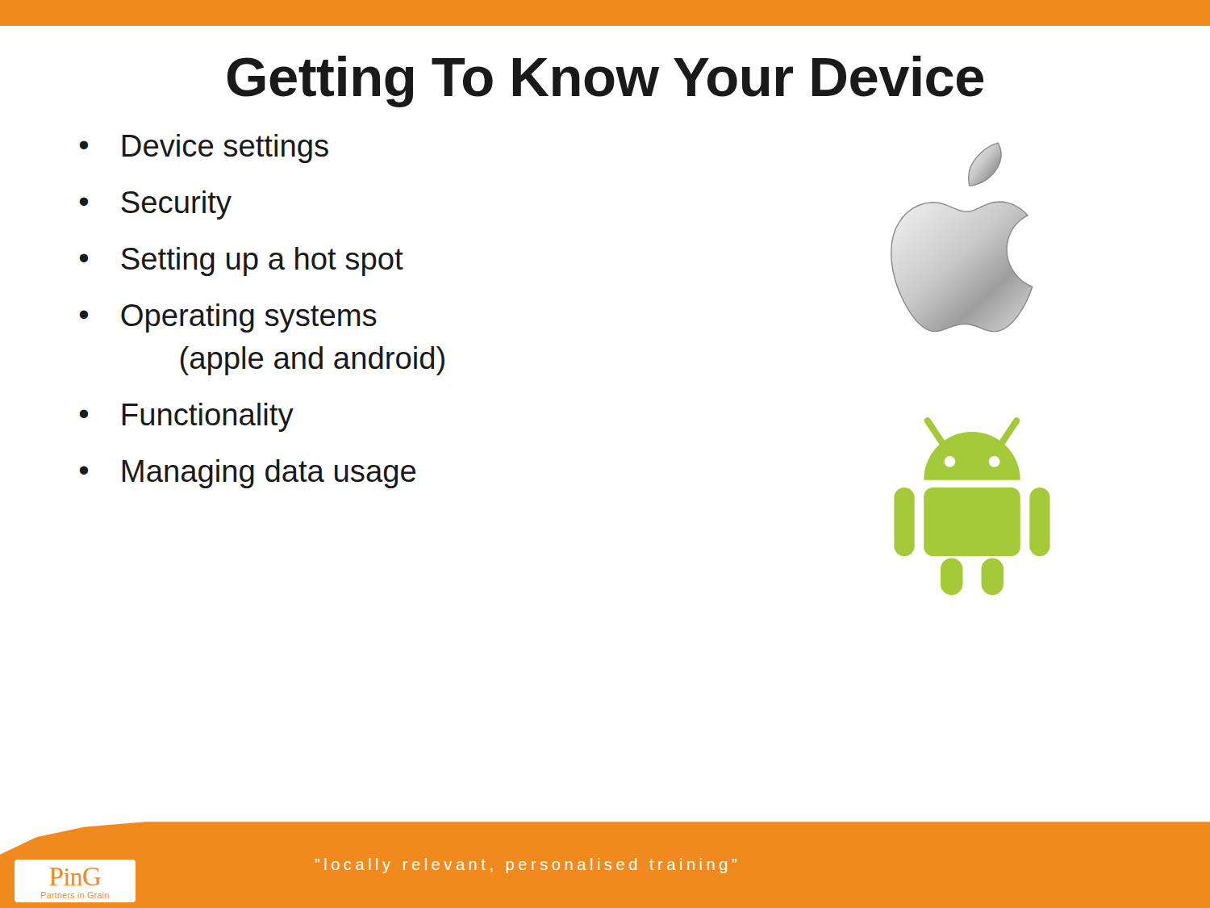Getting To Know Your Device
Device settings
Security
Setting up a hot spot
Operating systems (apple and android)
Functionality
Managing data usage
”locally relevant, personalised training”
PinG
Partners in Grain